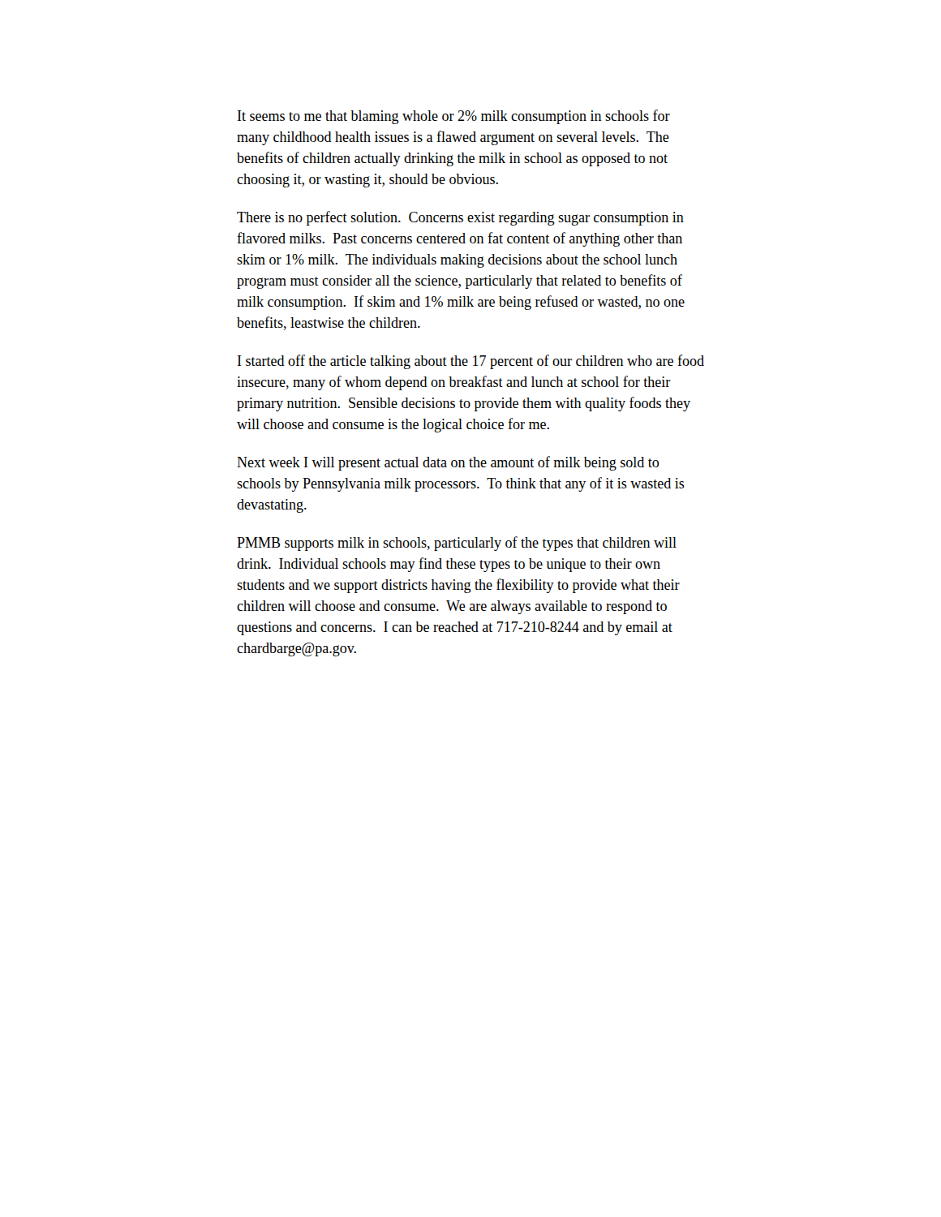It seems to me that blaming whole or 2% milk consumption in schools for many childhood health issues is a flawed argument on several levels. The benefits of children actually drinking the milk in school as opposed to not choosing it, or wasting it, should be obvious.
There is no perfect solution. Concerns exist regarding sugar consumption in flavored milks. Past concerns centered on fat content of anything other than skim or 1% milk. The individuals making decisions about the school lunch program must consider all the science, particularly that related to benefits of milk consumption. If skim and 1% milk are being refused or wasted, no one benefits, leastwise the children.
I started off the article talking about the 17 percent of our children who are food insecure, many of whom depend on breakfast and lunch at school for their primary nutrition. Sensible decisions to provide them with quality foods they will choose and consume is the logical choice for me.
Next week I will present actual data on the amount of milk being sold to schools by Pennsylvania milk processors. To think that any of it is wasted is devastating.
PMMB supports milk in schools, particularly of the types that children will drink. Individual schools may find these types to be unique to their own students and we support districts having the flexibility to provide what their children will choose and consume. We are always available to respond to questions and concerns. I can be reached at 717-210-8244 and by email at chardbarge@pa.gov.